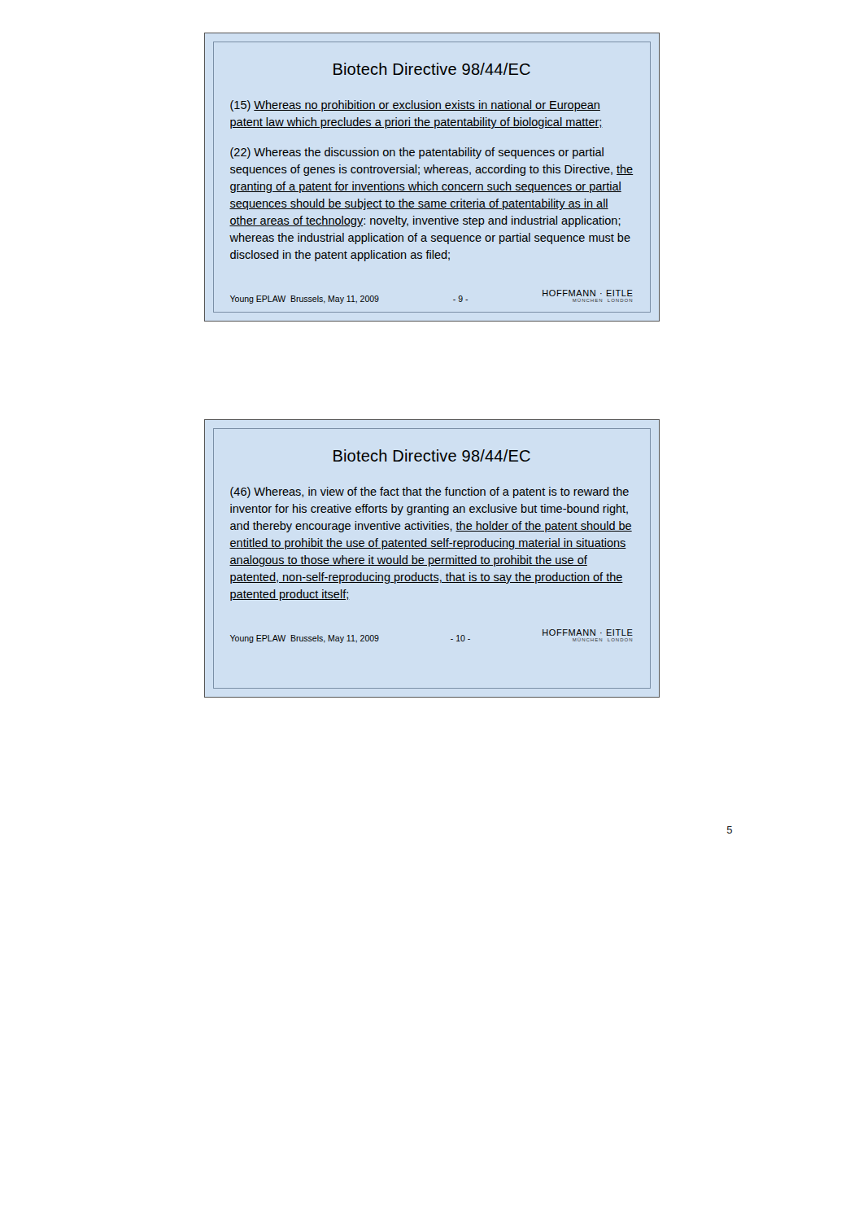Biotech Directive 98/44/EC
(15) Whereas no prohibition or exclusion exists in national or European patent law which precludes a priori the patentability of biological matter;
(22) Whereas the discussion on the patentability of sequences or partial sequences of genes is controversial; whereas, according to this Directive, the granting of a patent for inventions which concern such sequences or partial sequences should be subject to the same criteria of patentability as in all other areas of technology: novelty, inventive step and industrial application; whereas the industrial application of a sequence or partial sequence must be disclosed in the patent application as filed;
Young EPLAW Brussels, May 11, 2009
- 9 -
HOFFMANN · EITLE
MÜNCHEN LONDON
Biotech Directive 98/44/EC
(46) Whereas, in view of the fact that the function of a patent is to reward the inventor for his creative efforts by granting an exclusive but time-bound right, and thereby encourage inventive activities, the holder of the patent should be entitled to prohibit the use of patented self-reproducing material in situations analogous to those where it would be permitted to prohibit the use of patented, non-self-reproducing products, that is to say the production of the patented product itself;
Young EPLAW Brussels, May 11, 2009
- 10 -
HOFFMANN · EITLE
MÜNCHEN LONDON
5